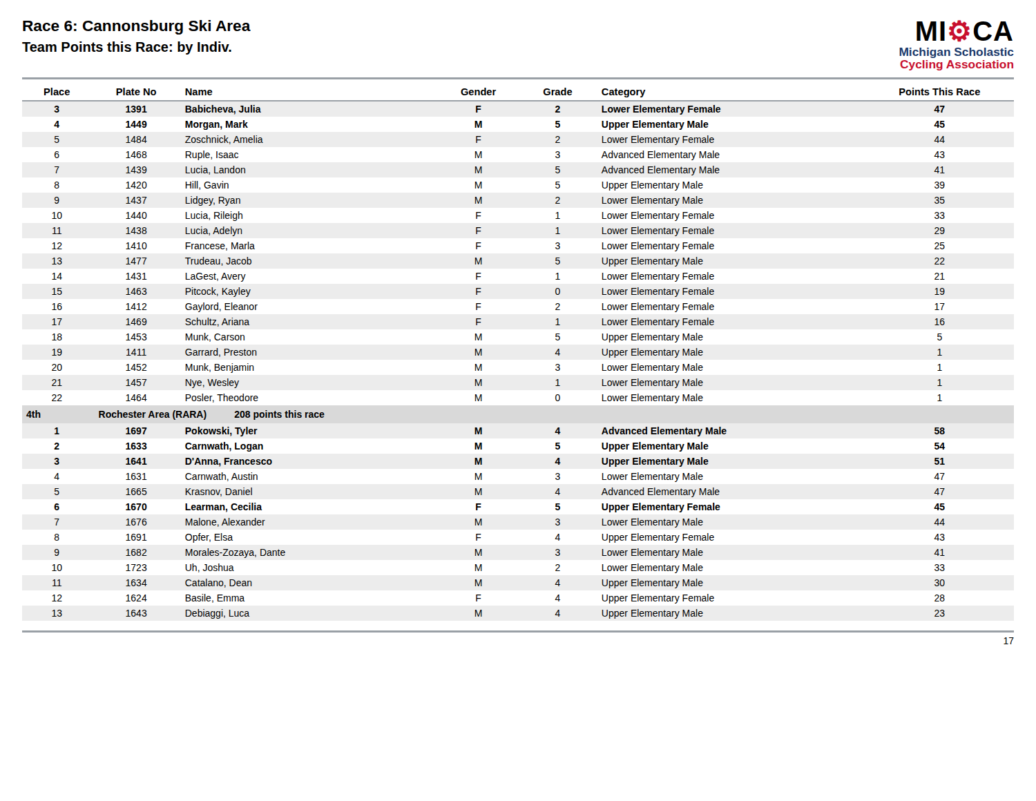Race 6: Cannonsburg Ski Area
Team Points this Race: by Indiv.
MI⚙CA
Michigan Scholastic
Cycling Association
| Place | Plate No | Name | Gender | Grade | Category | Points This Race |
| --- | --- | --- | --- | --- | --- | --- |
| 3 | 1391 | Babicheva, Julia | F | 2 | Lower Elementary Female | 47 |
| 4 | 1449 | Morgan, Mark | M | 5 | Upper Elementary Male | 45 |
| 5 | 1484 | Zoschnick, Amelia | F | 2 | Lower Elementary Female | 44 |
| 6 | 1468 | Ruple, Isaac | M | 3 | Advanced Elementary Male | 43 |
| 7 | 1439 | Lucia, Landon | M | 5 | Advanced Elementary Male | 41 |
| 8 | 1420 | Hill, Gavin | M | 5 | Upper Elementary Male | 39 |
| 9 | 1437 | Lidgey, Ryan | M | 2 | Lower Elementary Male | 35 |
| 10 | 1440 | Lucia, Rileigh | F | 1 | Lower Elementary Female | 33 |
| 11 | 1438 | Lucia, Adelyn | F | 1 | Lower Elementary Female | 29 |
| 12 | 1410 | Francese, Marla | F | 3 | Lower Elementary Female | 25 |
| 13 | 1477 | Trudeau, Jacob | M | 5 | Upper Elementary Male | 22 |
| 14 | 1431 | LaGest, Avery | F | 1 | Lower Elementary Female | 21 |
| 15 | 1463 | Pitcock, Kayley | F | 0 | Lower Elementary Female | 19 |
| 16 | 1412 | Gaylord, Eleanor | F | 2 | Lower Elementary Female | 17 |
| 17 | 1469 | Schultz, Ariana | F | 1 | Lower Elementary Female | 16 |
| 18 | 1453 | Munk, Carson | M | 5 | Upper Elementary Male | 5 |
| 19 | 1411 | Garrard, Preston | M | 4 | Upper Elementary Male | 1 |
| 20 | 1452 | Munk, Benjamin | M | 3 | Lower Elementary Male | 1 |
| 21 | 1457 | Nye, Wesley | M | 1 | Lower Elementary Male | 1 |
| 22 | 1464 | Posler, Theodore | M | 0 | Lower Elementary Male | 1 |
| 4th | Rochester Area (RARA) 208 points this race |
| 1 | 1697 | Pokowski, Tyler | M | 4 | Advanced Elementary Male | 58 |
| 2 | 1633 | Carnwath, Logan | M | 5 | Upper Elementary Male | 54 |
| 3 | 1641 | D'Anna, Francesco | M | 4 | Upper Elementary Male | 51 |
| 4 | 1631 | Carnwath, Austin | M | 3 | Lower Elementary Male | 47 |
| 5 | 1665 | Krasnov, Daniel | M | 4 | Advanced Elementary Male | 47 |
| 6 | 1670 | Learman, Cecilia | F | 5 | Upper Elementary Female | 45 |
| 7 | 1676 | Malone, Alexander | M | 3 | Lower Elementary Male | 44 |
| 8 | 1691 | Opfer, Elsa | F | 4 | Upper Elementary Female | 43 |
| 9 | 1682 | Morales-Zozaya, Dante | M | 3 | Lower Elementary Male | 41 |
| 10 | 1723 | Uh, Joshua | M | 2 | Lower Elementary Male | 33 |
| 11 | 1634 | Catalano, Dean | M | 4 | Upper Elementary Male | 30 |
| 12 | 1624 | Basile, Emma | F | 4 | Upper Elementary Female | 28 |
| 13 | 1643 | Debiaggi, Luca | M | 4 | Upper Elementary Male | 23 |
17